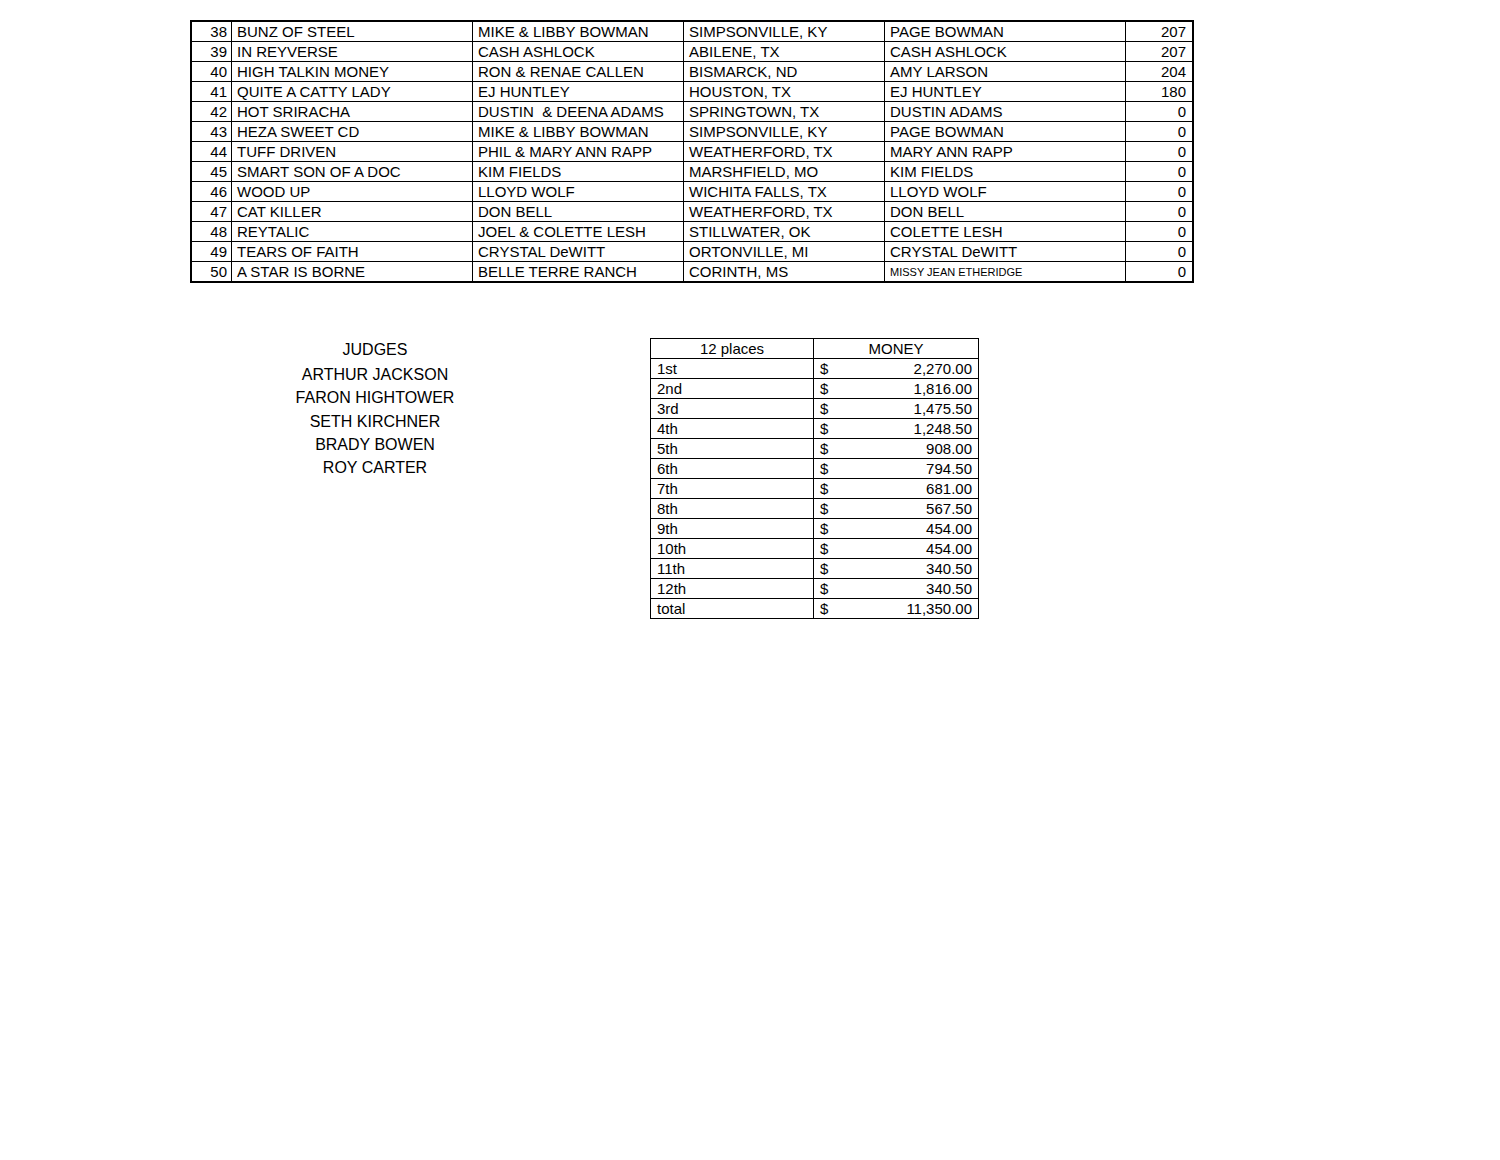| 38 | BUNZ OF STEEL | MIKE & LIBBY BOWMAN | SIMPSONVILLE, KY | PAGE BOWMAN | 207 |
| 39 | IN REYVERSE | CASH ASHLOCK | ABILENE, TX | CASH ASHLOCK | 207 |
| 40 | HIGH TALKIN MONEY | RON & RENAE CALLEN | BISMARCK, ND | AMY LARSON | 204 |
| 41 | QUITE A CATTY LADY | EJ HUNTLEY | HOUSTON, TX | EJ HUNTLEY | 180 |
| 42 | HOT SRIRACHA | DUSTIN & DEENA ADAMS | SPRINGTOWN, TX | DUSTIN ADAMS | 0 |
| 43 | HEZA SWEET CD | MIKE & LIBBY BOWMAN | SIMPSONVILLE, KY | PAGE BOWMAN | 0 |
| 44 | TUFF DRIVEN | PHIL & MARY ANN RAPP | WEATHERFORD, TX | MARY ANN RAPP | 0 |
| 45 | SMART SON OF A DOC | KIM FIELDS | MARSHFIELD, MO | KIM FIELDS | 0 |
| 46 | WOOD UP | LLOYD WOLF | WICHITA FALLS, TX | LLOYD WOLF | 0 |
| 47 | CAT KILLER | DON BELL | WEATHERFORD, TX | DON BELL | 0 |
| 48 | REYTALIC | JOEL & COLETTE LESH | STILLWATER, OK | COLETTE LESH | 0 |
| 49 | TEARS OF FAITH | CRYSTAL DeWITT | ORTONVILLE, MI | CRYSTAL DeWITT | 0 |
| 50 | A STAR IS BORNE | BELLE TERRE RANCH | CORINTH, MS | MISSY JEAN ETHERIDGE | 0 |
JUDGES
ARTHUR JACKSON
FARON HIGHTOWER
SETH KIRCHNER
BRADY BOWEN
ROY CARTER
| 12 places | MONEY |
| --- | --- |
| 1st | $ | 2,270.00 |
| 2nd | $ | 1,816.00 |
| 3rd | $ | 1,475.50 |
| 4th | $ | 1,248.50 |
| 5th | $ | 908.00 |
| 6th | $ | 794.50 |
| 7th | $ | 681.00 |
| 8th | $ | 567.50 |
| 9th | $ | 454.00 |
| 10th | $ | 454.00 |
| 11th | $ | 340.50 |
| 12th | $ | 340.50 |
| total | $ | 11,350.00 |